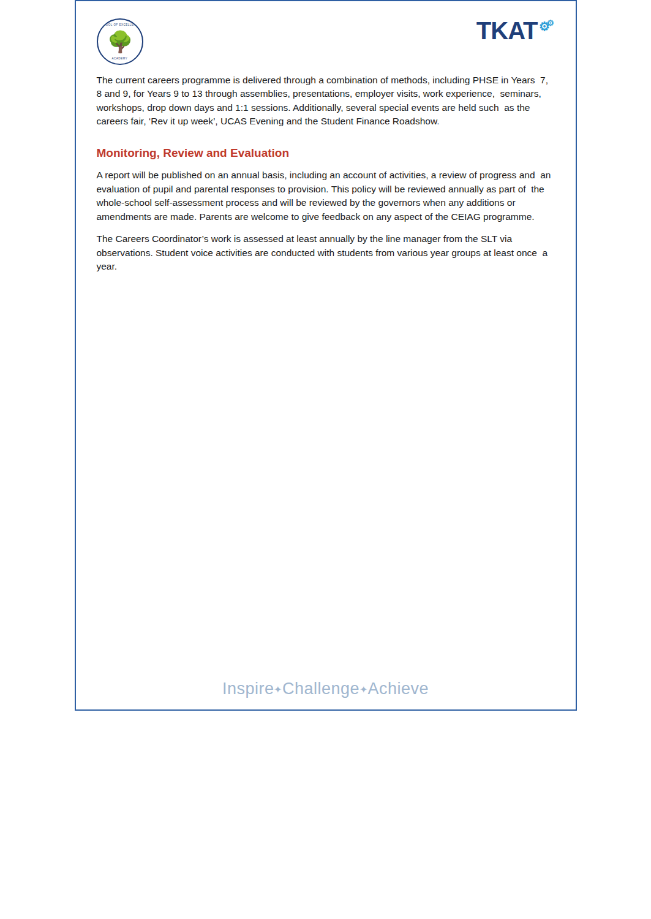SCHOOL OF EXCELLENCE
🌳
ACADEMY
TKAT⚙⚙
The current careers programme is delivered through a combination of methods, including PHSE in Years 7, 8 and 9, for Years 9 to 13 through assemblies, presentations, employer visits, work experience, seminars, workshops, drop down days and 1:1 sessions. Additionally, several special events are held such as the careers fair, ‘Rev it up week’, UCAS Evening and the Student Finance Roadshow.
Monitoring, Review and Evaluation
A report will be published on an annual basis, including an account of activities, a review of progress and an evaluation of pupil and parental responses to provision. This policy will be reviewed annually as part of the whole-school self-assessment process and will be reviewed by the governors when any additions or amendments are made. Parents are welcome to give feedback on any aspect of the CEIAG programme.
The Careers Coordinator’s work is assessed at least annually by the line manager from the SLT via observations. Student voice activities are conducted with students from various year groups at least once a year.
Inspire✦Challenge✦Achieve